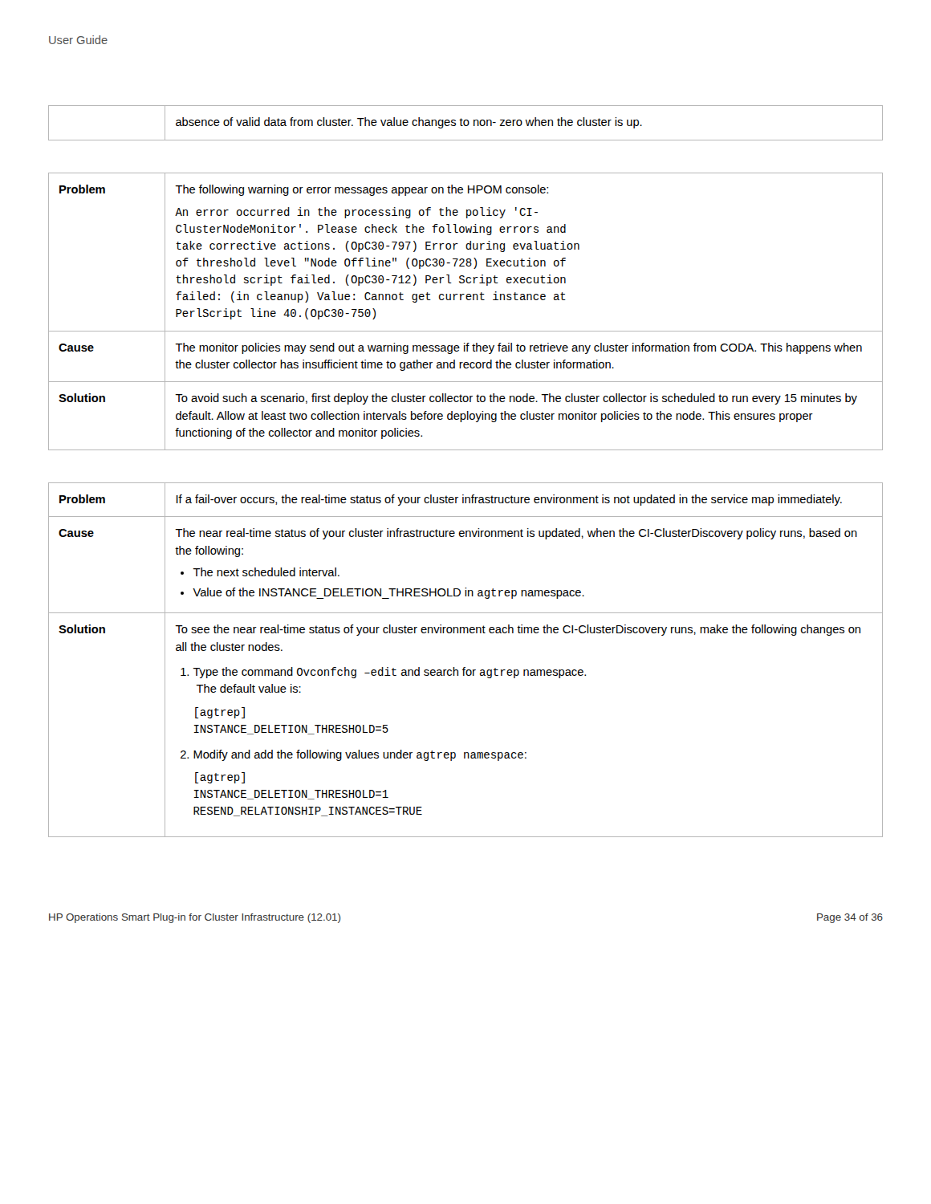User Guide
| | absence of valid data from cluster. The value changes to non- zero when the cluster is up. |
| Problem | The following warning or error messages appear on the HPOM console: An error occurred in the processing of the policy 'CI- ClusterNodeMonitor'. Please check the following errors and take corrective actions. (OpC30-797) Error during evaluation of threshold level "Node Offline" (OpC30-728) Execution of threshold script failed. (OpC30-712) Perl Script execution failed: (in cleanup) Value: Cannot get current instance at PerlScript line 40.(OpC30-750) |
| Cause | The monitor policies may send out a warning message if they fail to retrieve any cluster information from CODA. This happens when the cluster collector has insufficient time to gather and record the cluster information. |
| Solution | To avoid such a scenario, first deploy the cluster collector to the node. The cluster collector is scheduled to run every 15 minutes by default. Allow at least two collection intervals before deploying the cluster monitor policies to the node. This ensures proper functioning of the collector and monitor policies. |
| Problem | If a fail-over occurs, the real-time status of your cluster infrastructure environment is not updated in the service map immediately. |
| Cause | The near real-time status of your cluster infrastructure environment is updated, when the CI-ClusterDiscovery policy runs, based on the following: The next scheduled interval. Value of the INSTANCE_DELETION_THRESHOLD in agtrep namespace. |
| Solution | To see the near real-time status of your cluster environment each time the CI-ClusterDiscovery runs, make the following changes on all the cluster nodes. Type the command Ovconfchg –edit and search for agtrep namespace. The default value is: [agtrep] INSTANCE_DELETION_THRESHOLD=5 Modify and add the following values under agtrep namespace : [agtrep] INSTANCE_DELETION_THRESHOLD=1 RESEND_RELATIONSHIP_INSTANCES=TRUE |
HP Operations Smart Plug-in for Cluster Infrastructure (12.01) Page 34 of 36